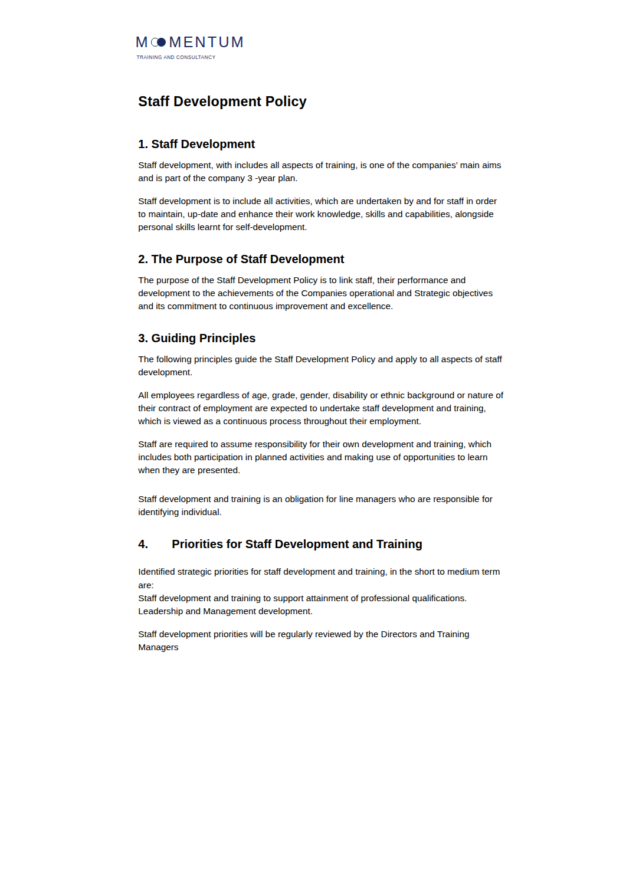M MENTUM
TRAINING AND CONSULTANCY
Staff Development Policy
1. Staff Development
Staff development, with includes all aspects of training, is one of the companies’ main aims and is part of the company 3 -year plan.
Staff development is to include all activities, which are undertaken by and for staff in order to maintain, up-date and enhance their work knowledge, skills and capabilities, alongside personal skills learnt for self-development.
2. The Purpose of Staff Development
The purpose of the Staff Development Policy is to link staff, their performance and development to the achievements of the Companies operational and Strategic objectives and its commitment to continuous improvement and excellence.
3. Guiding Principles
The following principles guide the Staff Development Policy and apply to all aspects of staff development.
All employees regardless of age, grade, gender, disability or ethnic background or nature of their contract of employment are expected to undertake staff development and training, which is viewed as a continuous process throughout their employment.
Staff are required to assume responsibility for their own development and training, which includes both participation in planned activities and making use of opportunities to learn when they are presented.
Staff development and training is an obligation for line managers who are responsible for identifying individual.
4. Priorities for Staff Development and Training
Identified strategic priorities for staff development and training, in the short to medium term are:
Staff development and training to support attainment of professional qualifications.
Leadership and Management development.
Staff development priorities will be regularly reviewed by the Directors and Training Managers